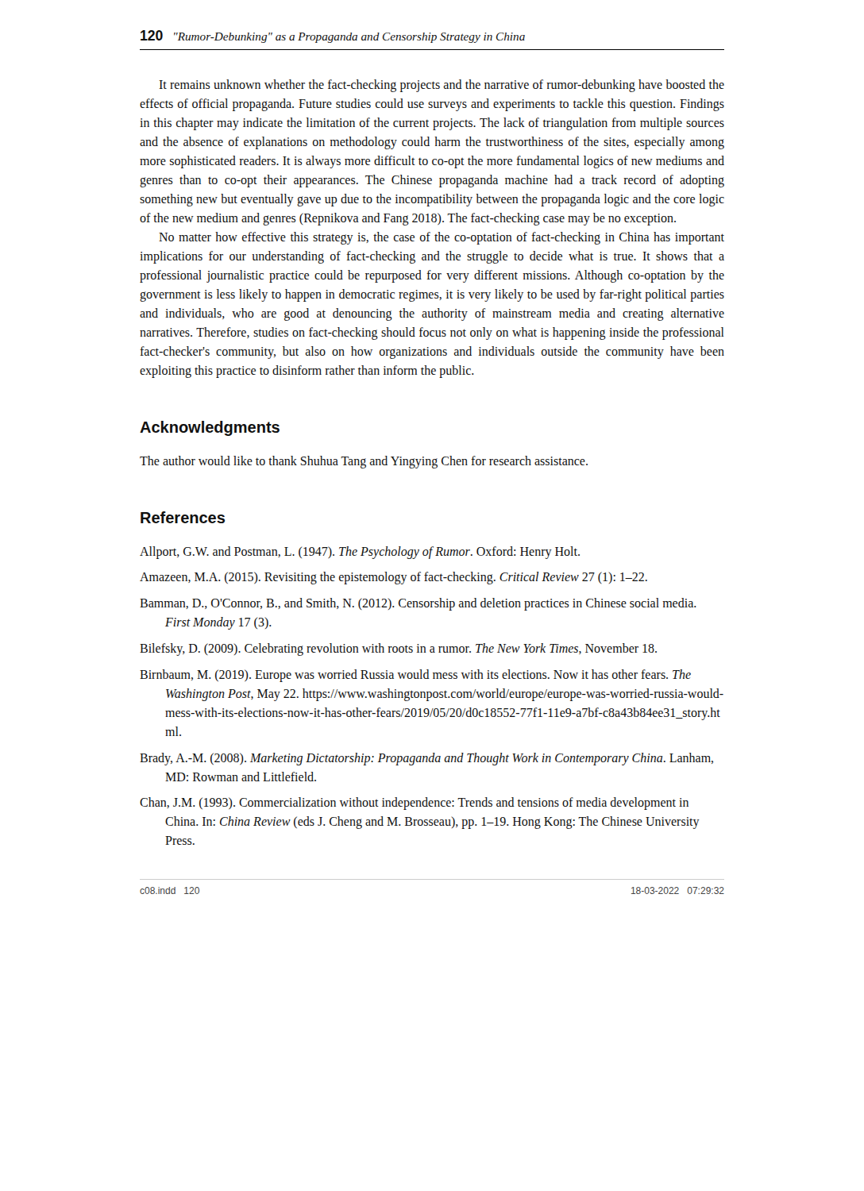120 "Rumor-Debunking" as a Propaganda and Censorship Strategy in China
It remains unknown whether the fact-checking projects and the narrative of rumor-debunking have boosted the effects of official propaganda. Future studies could use surveys and experiments to tackle this question. Findings in this chapter may indicate the limitation of the current projects. The lack of triangulation from multiple sources and the absence of explanations on methodology could harm the trustworthiness of the sites, especially among more sophisticated readers. It is always more difficult to co-opt the more fundamental logics of new mediums and genres than to co-opt their appearances. The Chinese propaganda machine had a track record of adopting something new but eventually gave up due to the incompatibility between the propaganda logic and the core logic of the new medium and genres (Repnikova and Fang 2018). The fact-checking case may be no exception.
No matter how effective this strategy is, the case of the co-optation of fact-checking in China has important implications for our understanding of fact-checking and the struggle to decide what is true. It shows that a professional journalistic practice could be repurposed for very different missions. Although co-optation by the government is less likely to happen in democratic regimes, it is very likely to be used by far-right political parties and individuals, who are good at denouncing the authority of mainstream media and creating alternative narratives. Therefore, studies on fact-checking should focus not only on what is happening inside the professional fact-checker's community, but also on how organizations and individuals outside the community have been exploiting this practice to disinform rather than inform the public.
Acknowledgments
The author would like to thank Shuhua Tang and Yingying Chen for research assistance.
References
Allport, G.W. and Postman, L. (1947). The Psychology of Rumor. Oxford: Henry Holt.
Amazeen, M.A. (2015). Revisiting the epistemology of fact-checking. Critical Review 27 (1): 1–22.
Bamman, D., O'Connor, B., and Smith, N. (2012). Censorship and deletion practices in Chinese social media. First Monday 17 (3).
Bilefsky, D. (2009). Celebrating revolution with roots in a rumor. The New York Times, November 18.
Birnbaum, M. (2019). Europe was worried Russia would mess with its elections. Now it has other fears. The Washington Post, May 22. https://www.washingtonpost.com/world/europe/europe-was-worried-russia-would-mess-with-its-elections-now-it-has-other-fears/2019/05/20/d0c18552-77f1-11e9-a7bf-c8a43b84ee31_story.html.
Brady, A.-M. (2008). Marketing Dictatorship: Propaganda and Thought Work in Contemporary China. Lanham, MD: Rowman and Littlefield.
Chan, J.M. (1993). Commercialization without independence: Trends and tensions of media development in China. In: China Review (eds J. Cheng and M. Brosseau), pp. 1–19. Hong Kong: The Chinese University Press.
c08.indd 120 18-03-2022 07:29:32